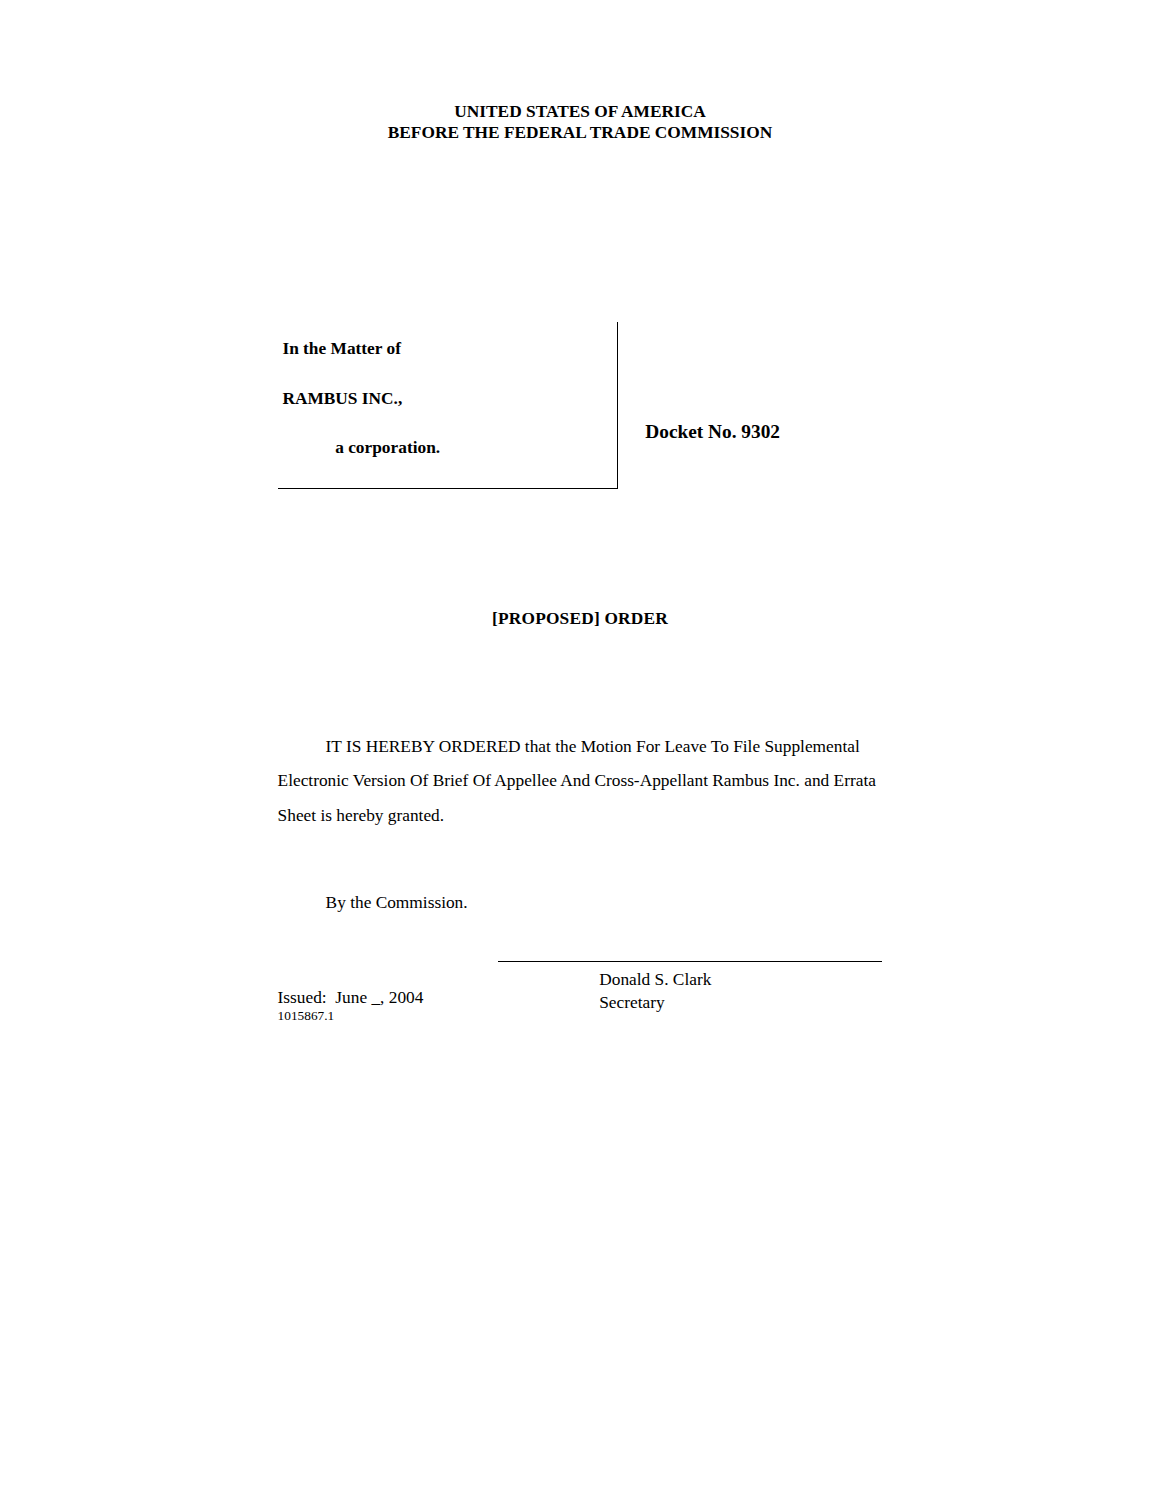UNITED STATES OF AMERICA
BEFORE THE FEDERAL TRADE COMMISSION
In the Matter of
RAMBUS INC.,
a corporation.
Docket No. 9302
[PROPOSED] ORDER
IT IS HEREBY ORDERED that the Motion For Leave To File Supplemental Electronic Version Of Brief Of Appellee And Cross-Appellant Rambus Inc. and Errata Sheet is hereby granted.
By the Commission.
Donald S. Clark
Secretary
Issued: June _, 2004
1015867.1